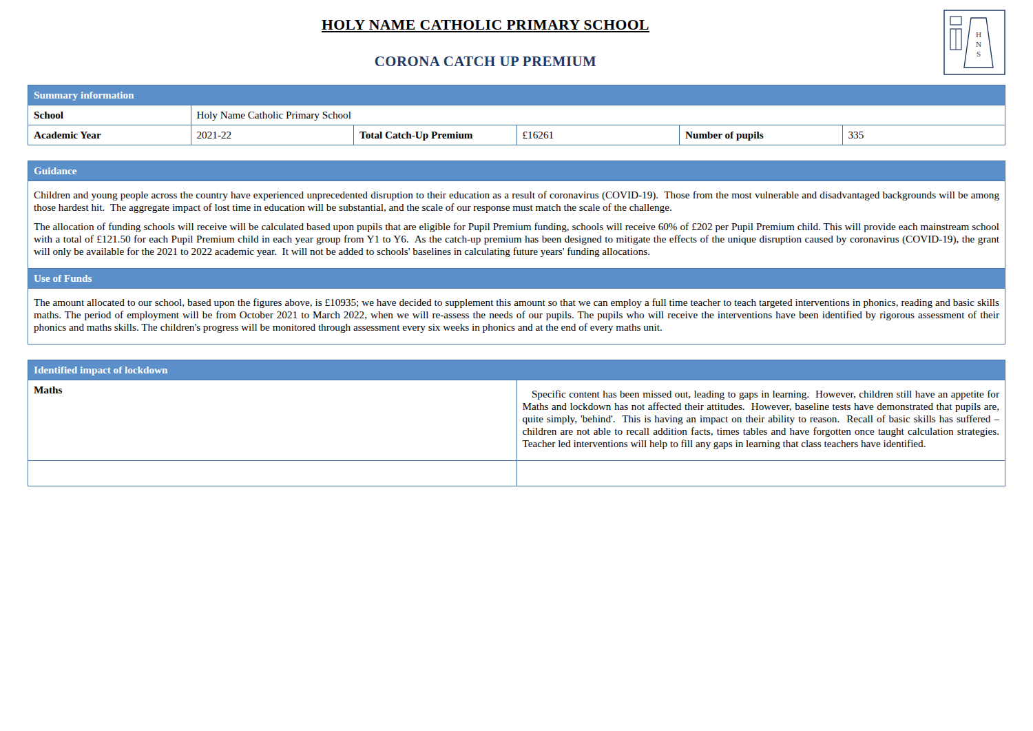H N S
HOLY NAME CATHOLIC PRIMARY SCHOOL
CORONA CATCH UP PREMIUM
| Summary information |
| --- |
| School | Holy Name Catholic Primary School |
| Academic Year | 2021-22 | Total Catch-Up Premium | £16261 | Number of pupils | 335 |
| Guidance |
| --- |
| Children and young people across the country have experienced unprecedented disruption to their education as a result of coronavirus (COVID-19). Those from the most vulnerable and disadvantaged backgrounds will be among those hardest hit. The aggregate impact of lost time in education will be substantial, and the scale of our response must match the scale of the challenge. The allocation of funding schools will receive will be calculated based upon pupils that are eligible for Pupil Premium funding, schools will receive 60% of £202 per Pupil Premium child. This will provide each mainstream school with a total of £121.50 for each Pupil Premium child in each year group from Y1 to Y6. As the catch-up premium has been designed to mitigate the effects of the unique disruption caused by coronavirus (COVID-19), the grant will only be available for the 2021 to 2022 academic year. It will not be added to schools' baselines in calculating future years' funding allocations. |
| Use of Funds |
| The amount allocated to our school, based upon the figures above, is £10935; we have decided to supplement this amount so that we can employ a full time teacher to teach targeted interventions in phonics, reading and basic skills maths. The period of employment will be from October 2021 to March 2022, when we will re-assess the needs of our pupils. The pupils who will receive the interventions have been identified by rigorous assessment of their phonics and maths skills. The children's progress will be monitored through assessment every six weeks in phonics and at the end of every maths unit. |
| Identified impact of lockdown |
| --- |
| Maths | Specific content has been missed out, leading to gaps in learning. However, children still have an appetite for Maths and lockdown has not affected their attitudes. However, baseline tests have demonstrated that pupils are, quite simply, 'behind'. This is having an impact on their ability to reason. Recall of basic skills has suffered – children are not able to recall addition facts, times tables and have forgotten once taught calculation strategies. Teacher led interventions will help to fill any gaps in learning that class teachers have identified. |